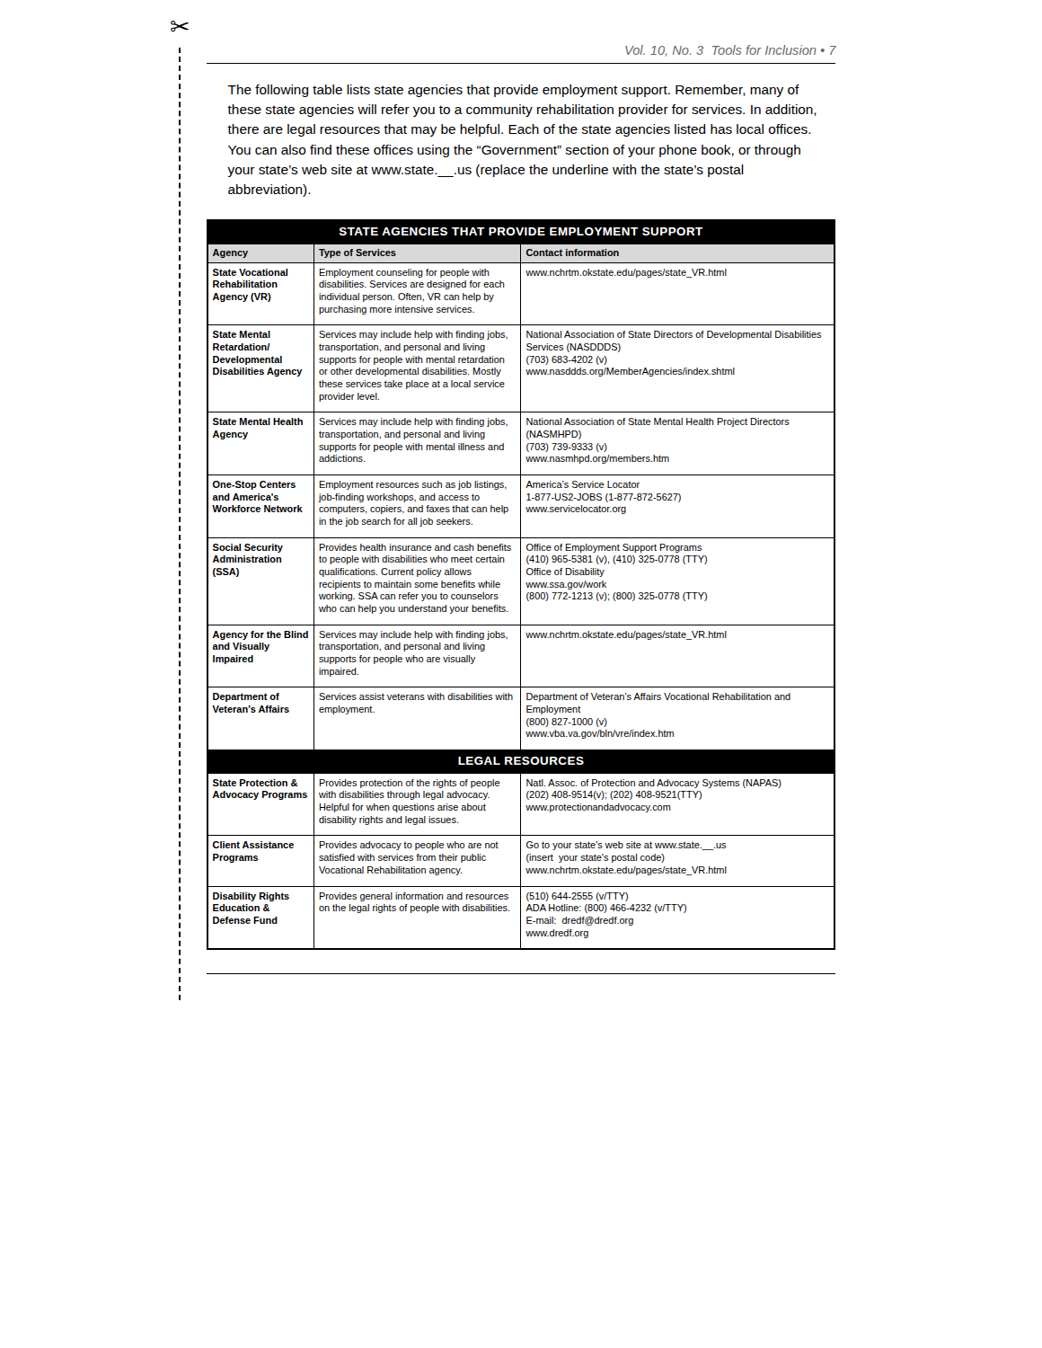✂
Vol. 10, No. 3 Tools for Inclusion • 7
The following table lists state agencies that provide employment support. Remember, many of these state agencies will refer you to a community rehabilitation provider for services. In addition, there are legal resources that may be helpful. Each of the state agencies listed has local offices. You can also find these offices using the “Government” section of your phone book, or through your state’s web site at www.state.__.us (replace the underline with the state’s postal abbreviation).
| STATE AGENCIES THAT PROVIDE EMPLOYMENT SUPPORT |
| --- |
| Agency | Type of Services | Contact information |
| State Vocational Rehabilitation Agency (VR) | Employment counseling for people with disabilities. Services are designed for each individual person. Often, VR can help by purchasing more intensive services. | www.nchrtm.okstate.edu/pages/state_VR.html |
| State Mental Retardation/ Developmental Disabilities Agency | Services may include help with finding jobs, transportation, and personal and living supports for people with mental retardation or other developmental disabilities. Mostly these services take place at a local service provider level. | National Association of State Directors of Developmental Disabilities Services (NASDDDS) (703) 683-4202 (v) www.nasddds.org/MemberAgencies/index.shtml |
| State Mental Health Agency | Services may include help with finding jobs, transportation, and personal and living supports for people with mental illness and addictions. | National Association of State Mental Health Project Directors (NASMHPD) (703) 739-9333 (v) www.nasmhpd.org/members.htm |
| One-Stop Centers and America's Workforce Network | Employment resources such as job listings, job-finding workshops, and access to computers, copiers, and faxes that can help in the job search for all job seekers. | America’s Service Locator 1-877-US2-JOBS (1-877-872-5627) www.servicelocator.org |
| Social Security Administration (SSA) | Provides health insurance and cash benefits to people with disabilities who meet certain qualifications. Current policy allows recipients to maintain some benefits while working. SSA can refer you to counselors who can help you understand your benefits. | Office of Employment Support Programs (410) 965-5381 (v), (410) 325-0778 (TTY) Office of Disability www.ssa.gov/work (800) 772-1213 (v); (800) 325-0778 (TTY) |
| Agency for the Blind and Visually Impaired | Services may include help with finding jobs, transportation, and personal and living supports for people who are visually impaired. | www.nchrtm.okstate.edu/pages/state_VR.html |
| Department of Veteran’s Affairs | Services assist veterans with disabilities with employment. | Department of Veteran’s Affairs Vocational Rehabilitation and Employment (800) 827-1000 (v) www.vba.va.gov/bln/vre/index.htm |
| LEGAL RESOURCES |
| State Protection & Advocacy Programs | Provides protection of the rights of people with disabilities through legal advocacy. Helpful for when questions arise about disability rights and legal issues. | Natl. Assoc. of Protection and Advocacy Systems (NAPAS) (202) 408-9514(v); (202) 408-9521(TTY) www.protectionandadvocacy.com |
| Client Assistance Programs | Provides advocacy to people who are not satisfied with services from their public Vocational Rehabilitation agency. | Go to your state's web site at www.state.__.us (insert your state's postal code) www.nchrtm.okstate.edu/pages/state_VR.html |
| Disability Rights Education & Defense Fund | Provides general information and resources on the legal rights of people with disabilities. | (510) 644-2555 (v/TTY) ADA Hotline: (800) 466-4232 (v/TTY) E-mail: dredf@dredf.org www.dredf.org |